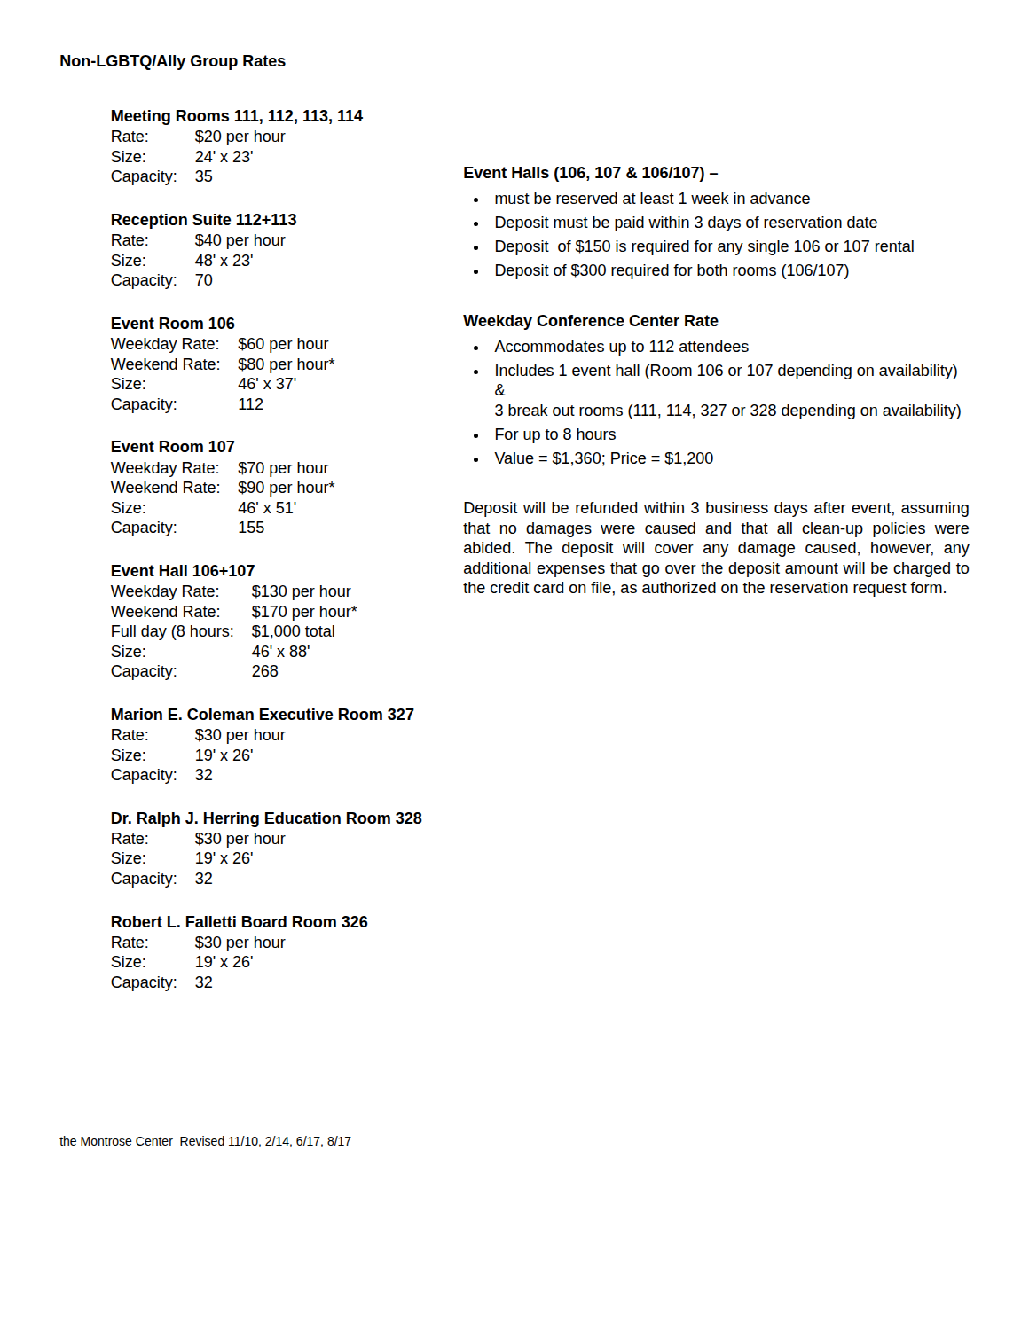Non-LGBTQ/Ally Group Rates
Meeting Rooms 111, 112, 113, 114
| Rate: | $20 per hour |
| Size: | 24' x 23' |
| Capacity: | 35 |
Reception Suite 112+113
| Rate: | $40 per hour |
| Size: | 48' x 23' |
| Capacity: | 70 |
Event Room 106
| Weekday Rate: | $60 per hour |
| Weekend Rate: | $80 per hour* |
| Size: | 46' x 37' |
| Capacity: | 112 |
Event Room 107
| Weekday Rate: | $70 per hour |
| Weekend Rate: | $90 per hour* |
| Size: | 46' x 51' |
| Capacity: | 155 |
Event Hall 106+107
| Weekday Rate: | $130 per hour |
| Weekend Rate: | $170 per hour* |
| Full day (8 hours: | $1,000 total |
| Size: | 46' x 88' |
| Capacity: | 268 |
Marion E. Coleman Executive Room 327
| Rate: | $30 per hour |
| Size: | 19' x 26' |
| Capacity: | 32 |
Dr. Ralph J. Herring Education Room 328
| Rate: | $30 per hour |
| Size: | 19' x 26' |
| Capacity: | 32 |
Robert L. Falletti Board Room 326
| Rate: | $30 per hour |
| Size: | 19' x 26' |
| Capacity: | 32 |
Event Halls (106, 107 & 106/107) –
must be reserved at least 1 week in advance
Deposit must be paid within 3 days of reservation date
Deposit of $150 is required for any single 106 or 107 rental
Deposit of $300 required for both rooms (106/107)
Weekday Conference Center Rate
Accommodates up to 112 attendees
Includes 1 event hall (Room 106 or 107 depending on availability) &3 break out rooms (111, 114, 327 or 328 depending on availability)
For up to 8 hours
Value = $1,360; Price = $1,200
Deposit will be refunded within 3 business days after event, assuming that no damages were caused and that all clean-up policies were abided. The deposit will cover any damage caused, however, any additional expenses that go over the deposit amount will be charged to the credit card on file, as authorized on the reservation request form.
the Montrose Center Revised 11/10, 2/14, 6/17, 8/17